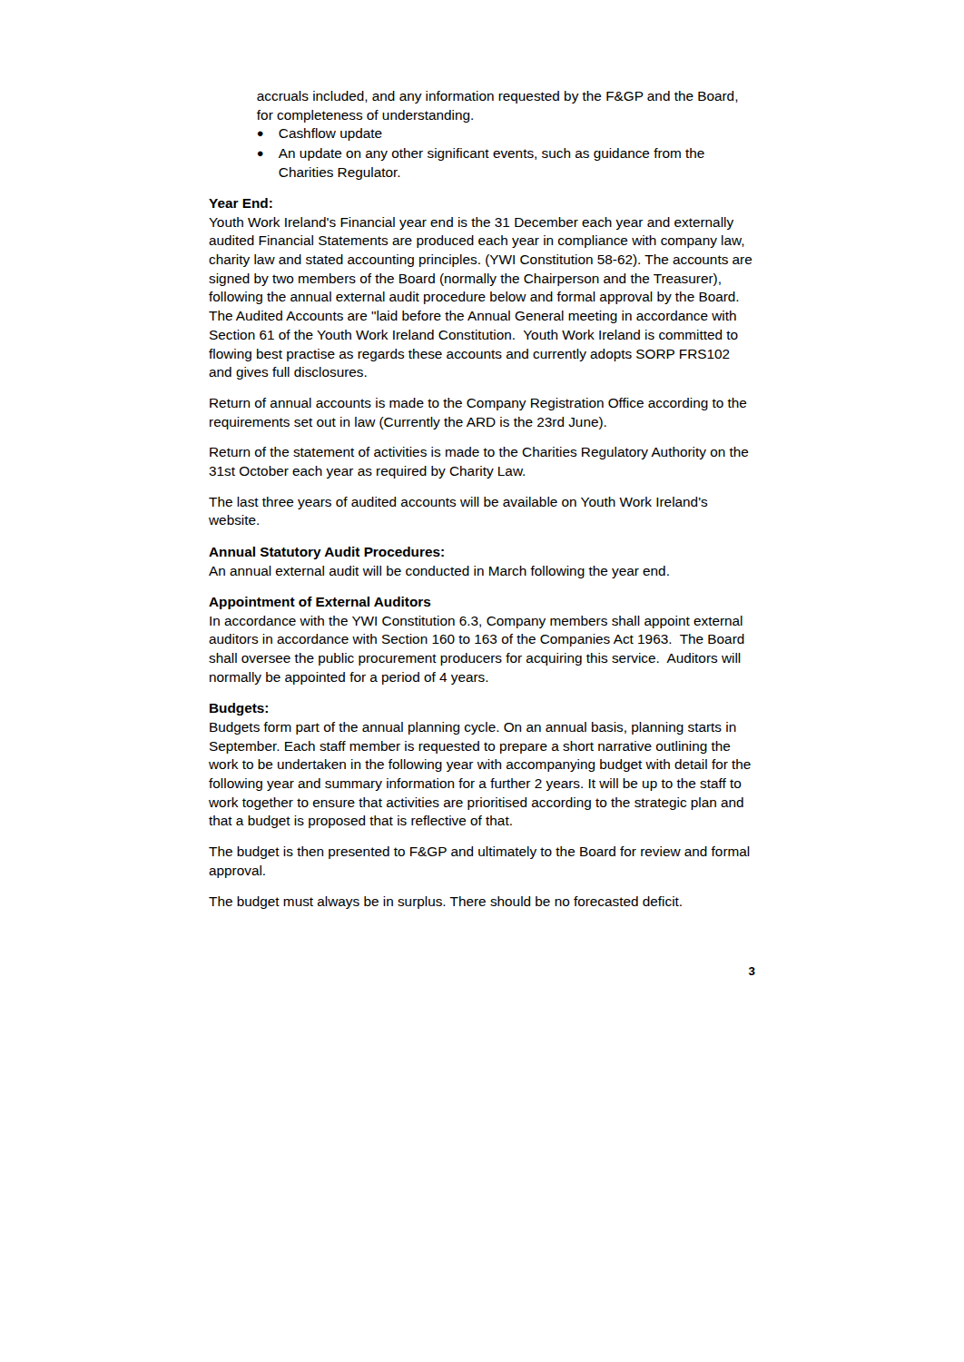accruals included, and any information requested by the F&GP and the Board, for completeness of understanding.
Cashflow update
An update on any other significant events, such as guidance from the Charities Regulator.
Year End:
Youth Work Ireland's Financial year end is the 31 December each year and externally audited Financial Statements are produced each year in compliance with company law, charity law and stated accounting principles. (YWI Constitution 58-62). The accounts are signed by two members of the Board (normally the Chairperson and the Treasurer), following the annual external audit procedure below and formal approval by the Board. The Audited Accounts are "laid before the Annual General meeting in accordance with Section 61 of the Youth Work Ireland Constitution. Youth Work Ireland is committed to flowing best practise as regards these accounts and currently adopts SORP FRS102 and gives full disclosures.
Return of annual accounts is made to the Company Registration Office according to the requirements set out in law (Currently the ARD is the 23rd June).
Return of the statement of activities is made to the Charities Regulatory Authority on the 31st October each year as required by Charity Law.
The last three years of audited accounts will be available on Youth Work Ireland's website.
Annual Statutory Audit Procedures:
An annual external audit will be conducted in March following the year end.
Appointment of External Auditors
In accordance with the YWI Constitution 6.3, Company members shall appoint external auditors in accordance with Section 160 to 163 of the Companies Act 1963. The Board shall oversee the public procurement producers for acquiring this service. Auditors will normally be appointed for a period of 4 years.
Budgets:
Budgets form part of the annual planning cycle. On an annual basis, planning starts in September. Each staff member is requested to prepare a short narrative outlining the work to be undertaken in the following year with accompanying budget with detail for the following year and summary information for a further 2 years. It will be up to the staff to work together to ensure that activities are prioritised according to the strategic plan and that a budget is proposed that is reflective of that.
The budget is then presented to F&GP and ultimately to the Board for review and formal approval.
The budget must always be in surplus. There should be no forecasted deficit.
3